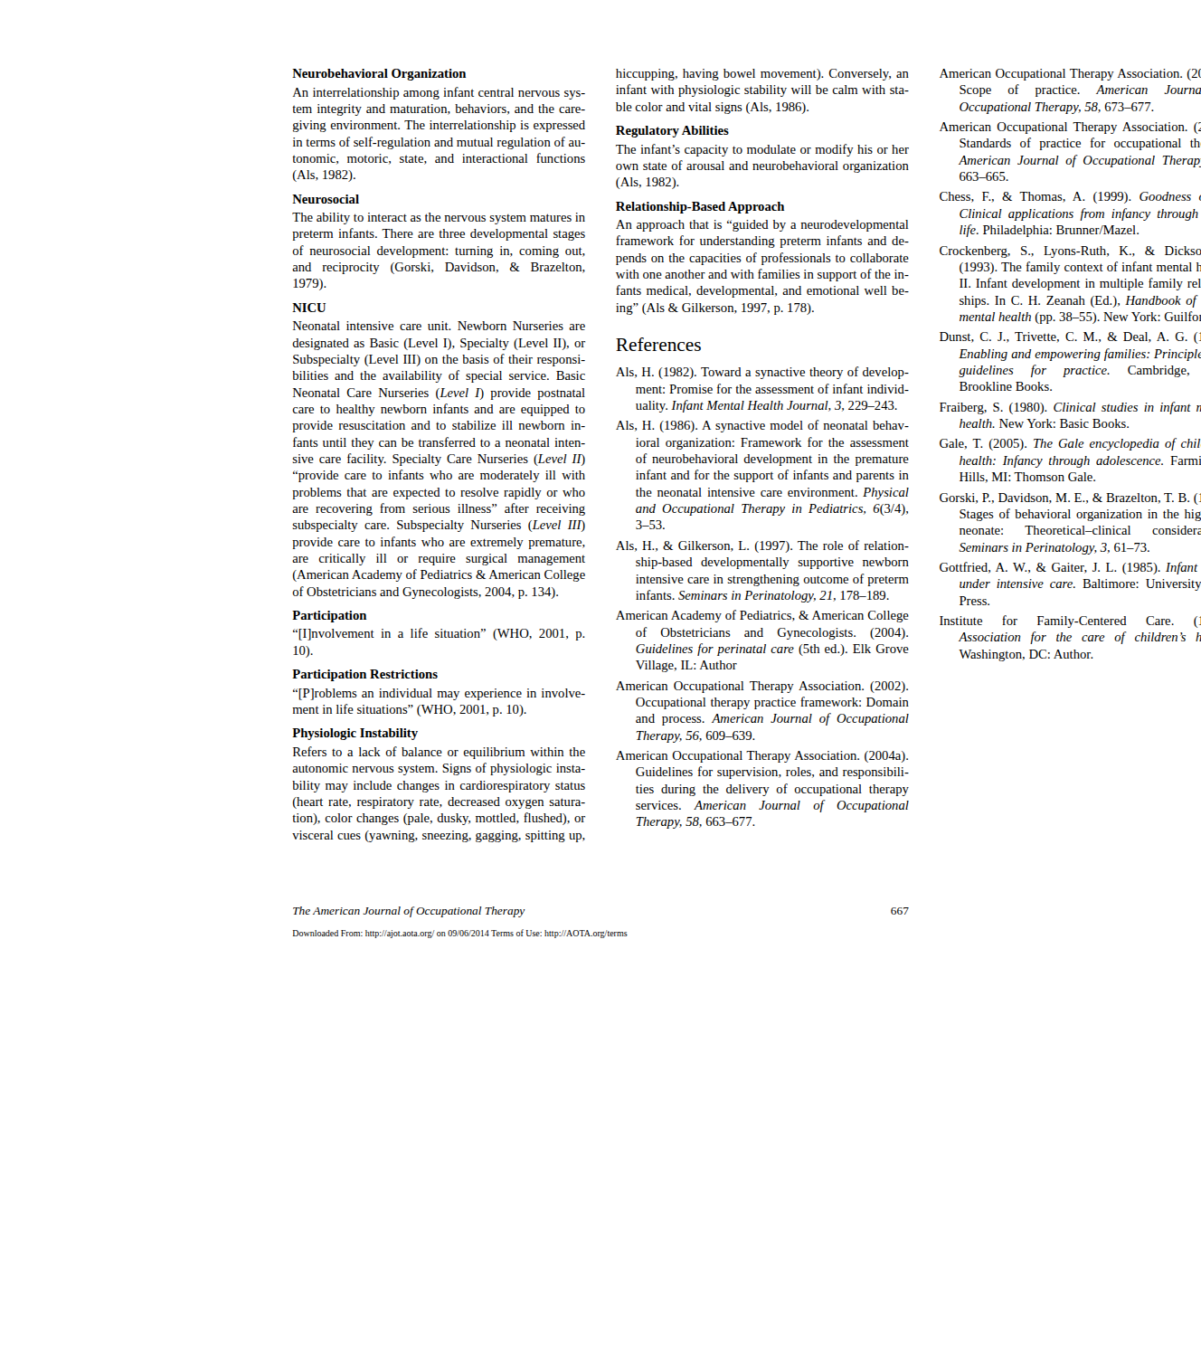Neurobehavioral Organization
An interrelationship among infant central nervous system integrity and maturation, behaviors, and the caregiving environment. The interrelationship is expressed in terms of self-regulation and mutual regulation of autonomic, motoric, state, and interactional functions (Als, 1982).
Neurosocial
The ability to interact as the nervous system matures in preterm infants. There are three developmental stages of neurosocial development: turning in, coming out, and reciprocity (Gorski, Davidson, & Brazelton, 1979).
NICU
Neonatal intensive care unit. Newborn Nurseries are designated as Basic (Level I), Specialty (Level II), or Subspecialty (Level III) on the basis of their responsibilities and the availability of special service. Basic Neonatal Care Nurseries (Level I) provide postnatal care to healthy newborn infants and are equipped to provide resuscitation and to stabilize ill newborn infants until they can be transferred to a neonatal intensive care facility. Specialty Care Nurseries (Level II) “provide care to infants who are moderately ill with problems that are expected to resolve rapidly or who are recovering from serious illness” after receiving subspecialty care. Subspecialty Nurseries (Level III) provide care to infants who are extremely premature, are critically ill or require surgical management (American Academy of Pediatrics & American College of Obstetricians and Gynecologists, 2004, p. 134).
Participation
“[I]nvolvement in a life situation” (WHO, 2001, p. 10).
Participation Restrictions
“[P]roblems an individual may experience in involvement in life situations” (WHO, 2001, p. 10).
Physiologic Instability
Refers to a lack of balance or equilibrium within the autonomic nervous system. Signs of physiologic instability may include changes in cardiorespiratory status (heart rate, respiratory rate, decreased oxygen saturation), color changes (pale, dusky, mottled, flushed), or visceral cues (yawning, sneezing, gagging, spitting up, hiccupping, having bowel movement). Conversely, an infant with physiologic stability will be calm with stable color and vital signs (Als, 1986).
Regulatory Abilities
The infant’s capacity to modulate or modify his or her own state of arousal and neurobehavioral organization (Als, 1982).
Relationship-Based Approach
An approach that is “guided by a neurodevelopmental framework for understanding preterm infants and depends on the capacities of professionals to collaborate with one another and with families in support of the infants medical, developmental, and emotional well being” (Als & Gilkerson, 1997, p. 178).
References
Als, H. (1982). Toward a synactive theory of development: Promise for the assessment of infant individuality. Infant Mental Health Journal, 3, 229–243.
Als, H. (1986). A synactive model of neonatal behavioral organization: Framework for the assessment of neurobehavioral development in the premature infant and for the support of infants and parents in the neonatal intensive care environment. Physical and Occupational Therapy in Pediatrics, 6(3/4), 3–53.
Als, H., & Gilkerson, L. (1997). The role of relationship-based developmentally supportive newborn intensive care in strengthening outcome of preterm infants. Seminars in Perinatology, 21, 178–189.
American Academy of Pediatrics, & American College of Obstetricians and Gynecologists. (2004). Guidelines for perinatal care (5th ed.). Elk Grove Village, IL: Author
American Occupational Therapy Association. (2002). Occupational therapy practice framework: Domain and process. American Journal of Occupational Therapy, 56, 609–639.
American Occupational Therapy Association. (2004a). Guidelines for supervision, roles, and responsibilities during the delivery of occupational therapy services. American Journal of Occupational Therapy, 58, 663–677.
American Occupational Therapy Association. (2004b). Scope of practice. American Journal of Occupational Therapy, 58, 673–677.
American Occupational Therapy Association. (2005). Standards of practice for occupational therapy. American Journal of Occupational Therapy, 59, 663–665.
Chess, F., & Thomas, A. (1999). Goodness of fit: Clinical applications from infancy through adult life. Philadelphia: Brunner/Mazel.
Crockenberg, S., Lyons-Ruth, K., & Dickson, S. (1993). The family context of infant mental health: II. Infant development in multiple family relationships. In C. H. Zeanah (Ed.), Handbook of infant mental health (pp. 38–55). New York: Guilford.
Dunst, C. J., Trivette, C. M., & Deal, A. G. (1988). Enabling and empowering families: Principles and guidelines for practice. Cambridge, MA: Brookline Books.
Fraiberg, S. (1980). Clinical studies in infant mental health. New York: Basic Books.
Gale, T. (2005). The Gale encyclopedia of children’s health: Infancy through adolescence. Farmington Hills, MI: Thomson Gale.
Gorski, P., Davidson, M. E., & Brazelton, T. B. (1979). Stages of behavioral organization in the high-risk neonate: Theoretical–clinical considerations. Seminars in Perinatology, 3, 61–73.
Gottfried, A. W., & Gaiter, J. L. (1985). Infant stress under intensive care. Baltimore: University Park Press.
Institute for Family-Centered Care. (1990). Association for the care of children’s health. Washington, DC: Author.
667 The American Journal of Occupational Therapy
Downloaded From: http://ajot.aota.org/ on 09/06/2014 Terms of Use: http://AOTA.org/terms